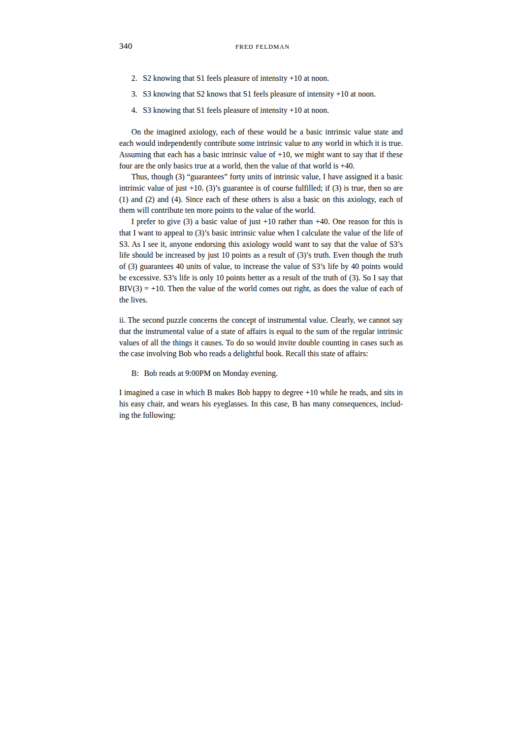340 Fred Feldman
2. S2 knowing that S1 feels pleasure of intensity +10 at noon.
3. S3 knowing that S2 knows that S1 feels pleasure of intensity +10 at noon.
4. S3 knowing that S1 feels pleasure of intensity +10 at noon.
On the imagined axiology, each of these would be a basic intrinsic value state and each would independently contribute some intrinsic value to any world in which it is true. Assuming that each has a basic intrinsic value of +10, we might want to say that if these four are the only basics true at a world, then the value of that world is +40.
Thus, though (3) “guarantees” forty units of intrinsic value, I have assigned it a basic intrinsic value of just +10. (3)’s guarantee is of course fulfilled; if (3) is true, then so are (1) and (2) and (4). Since each of these others is also a basic on this axiology, each of them will contribute ten more points to the value of the world.
I prefer to give (3) a basic value of just +10 rather than +40. One reason for this is that I want to appeal to (3)’s basic intrinsic value when I calculate the value of the life of S3. As I see it, anyone endorsing this axiology would want to say that the value of S3’s life should be increased by just 10 points as a result of (3)’s truth. Even though the truth of (3) guarantees 40 units of value, to increase the value of S3’s life by 40 points would be excessive. S3’s life is only 10 points better as a result of the truth of (3). So I say that BIV(3) = +10. Then the value of the world comes out right, as does the value of each of the lives.
ii. The second puzzle concerns the concept of instrumental value. Clearly, we cannot say that the instrumental value of a state of affairs is equal to the sum of the regular intrinsic values of all the things it causes. To do so would invite double counting in cases such as the case involving Bob who reads a delightful book. Recall this state of affairs:
B: Bob reads at 9:00PM on Monday evening.
I imagined a case in which B makes Bob happy to degree +10 while he reads, and sits in his easy chair, and wears his eyeglasses. In this case, B has many consequences, including the following: